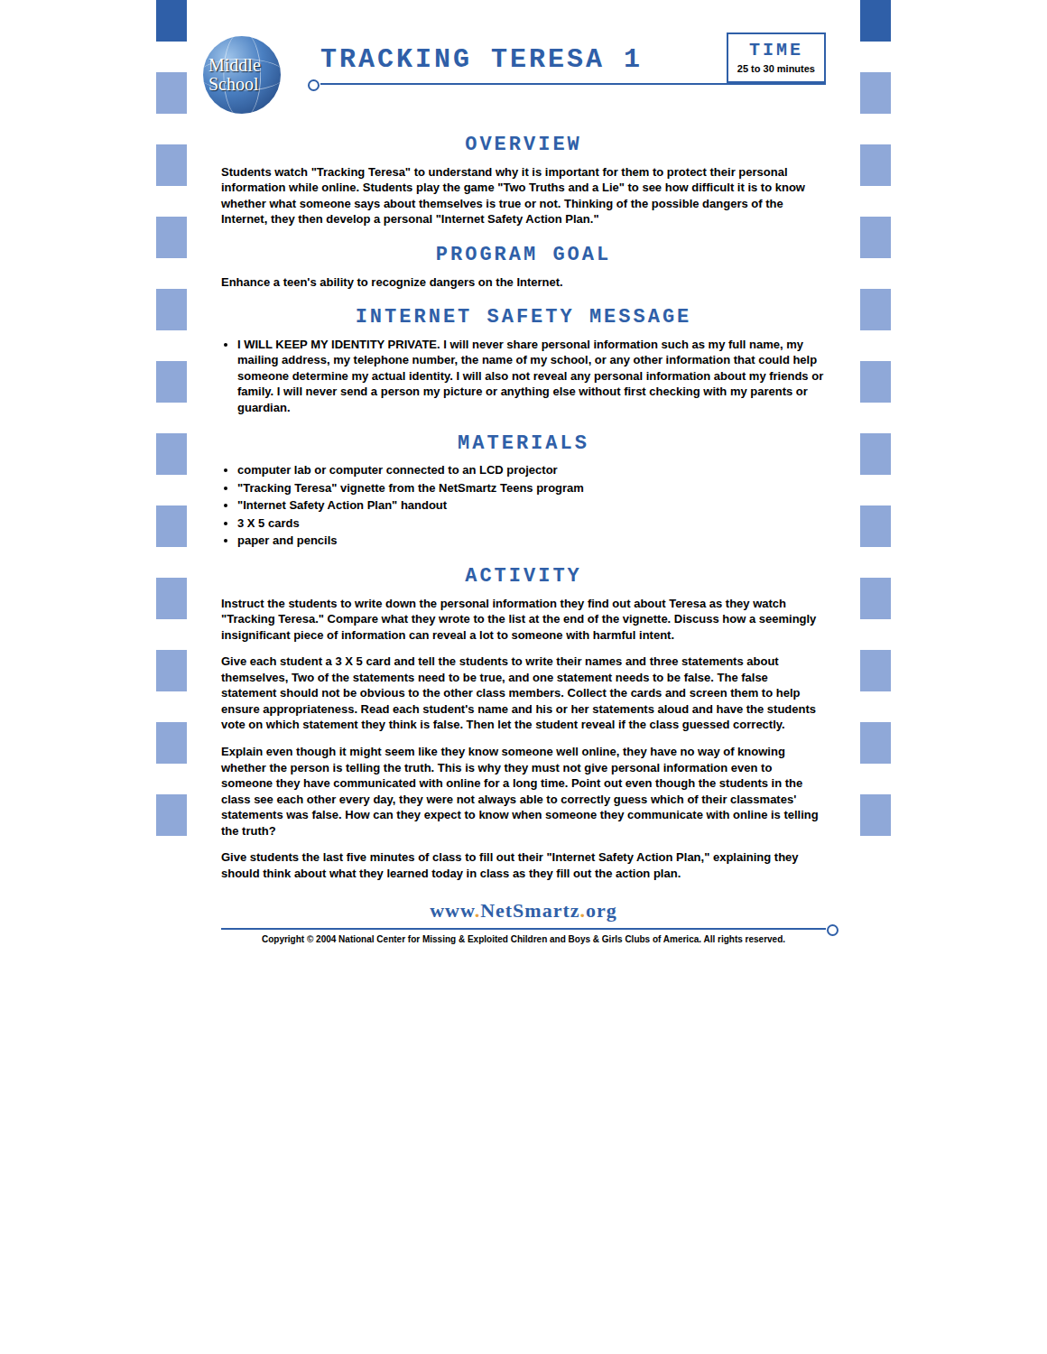Middle
School
TIME 25 to 30 minutes
TRACKING TERESA 1
OVERVIEW
Students watch "Tracking Teresa" to understand why it is important for them to protect their personal information while online. Students play the game "Two Truths and a Lie" to see how difficult it is to know whether what someone says about themselves is true or not. Thinking of the possible dangers of the Internet, they then develop a personal "Internet Safety Action Plan."
PROGRAM GOAL
Enhance a teen's ability to recognize dangers on the Internet.
INTERNET SAFETY MESSAGE
I WILL KEEP MY IDENTITY PRIVATE. I will never share personal information such as my full name, my mailing address, my telephone number, the name of my school, or any other information that could help someone determine my actual identity. I will also not reveal any personal information about my friends or family. I will never send a person my picture or anything else without first checking with my parents or guardian.
MATERIALS
computer lab or computer connected to an LCD projector
"Tracking Teresa" vignette from the NetSmartz Teens program
"Internet Safety Action Plan" handout
3 X 5 cards
paper and pencils
ACTIVITY
Instruct the students to write down the personal information they find out about Teresa as they watch "Tracking Teresa." Compare what they wrote to the list at the end of the vignette. Discuss how a seemingly insignificant piece of information can reveal a lot to someone with harmful intent.
Give each student a 3 X 5 card and tell the students to write their names and three statements about themselves, Two of the statements need to be true, and one statement needs to be false. The false statement should not be obvious to the other class members. Collect the cards and screen them to help ensure appropriateness. Read each student's name and his or her statements aloud and have the students vote on which statement they think is false. Then let the student reveal if the class guessed correctly.
Explain even though it might seem like they know someone well online, they have no way of knowing whether the person is telling the truth. This is why they must not give personal information even to someone they have communicated with online for a long time. Point out even though the students in the class see each other every day, they were not always able to correctly guess which of their classmates' statements was false. How can they expect to know when someone they communicate with online is telling the truth?
Give students the last five minutes of class to fill out their "Internet Safety Action Plan," explaining they should think about what they learned today in class as they fill out the action plan.
www. NetSmartz. org
Copyright © 2004 National Center for Missing & Exploited Children and Boys & Girls Clubs of America. All rights reserved.